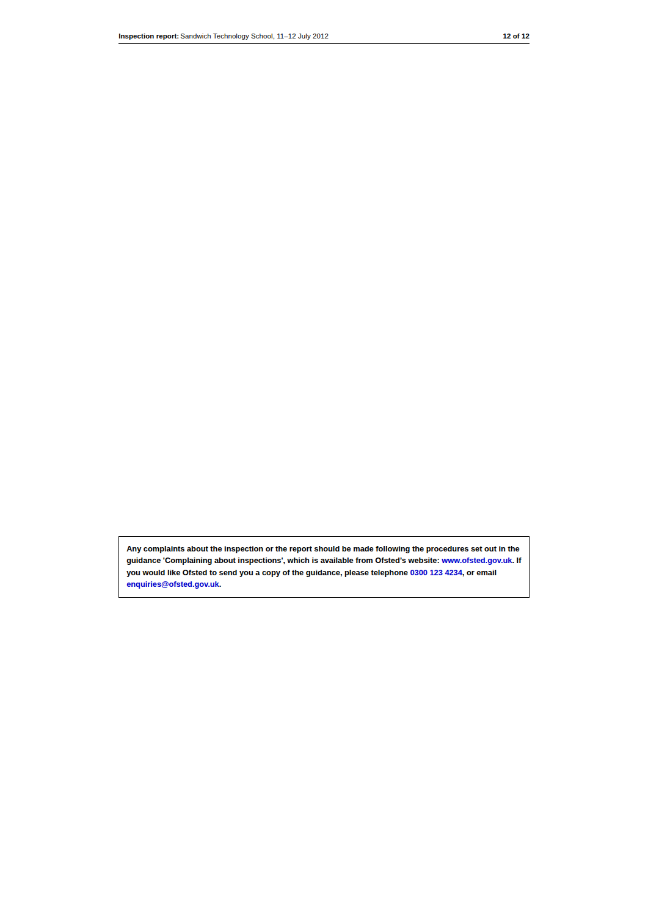Inspection report: Sandwich Technology School, 11–12 July 2012
12 of 12
Any complaints about the inspection or the report should be made following the procedures set out in the guidance 'Complaining about inspections', which is available from Ofsted’s website: www.ofsted.gov.uk. If you would like Ofsted to send you a copy of the guidance, please telephone 0300 123 4234, or email enquiries@ofsted.gov.uk.